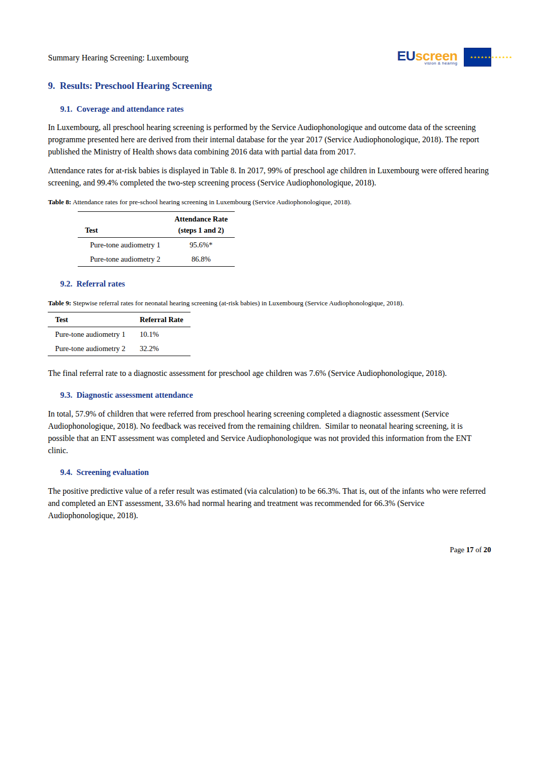Summary Hearing Screening: Luxembourg
EU screen vision & hearing
9. Results: Preschool Hearing Screening
9.1. Coverage and attendance rates
In Luxembourg, all preschool hearing screening is performed by the Service Audiophonologique and outcome data of the screening programme presented here are derived from their internal database for the year 2017 (Service Audiophonologique, 2018). The report published the Ministry of Health shows data combining 2016 data with partial data from 2017.
Attendance rates for at-risk babies is displayed in Table 8. In 2017, 99% of preschool age children in Luxembourg were offered hearing screening, and 99.4% completed the two-step screening process (Service Audiophonologique, 2018).
Table 8: Attendance rates for pre-school hearing screening in Luxembourg (Service Audiophonologique, 2018).
| Test | Attendance Rate (steps 1 and 2) |
| --- | --- |
| Pure-tone audiometry 1 | 95.6%* |
| Pure-tone audiometry 2 | 86.8% |
9.2. Referral rates
Table 9: Stepwise referral rates for neonatal hearing screening (at-risk babies) in Luxembourg (Service Audiophonologique, 2018).
| Test | Referral Rate |
| --- | --- |
| Pure-tone audiometry 1 | 10.1% |
| Pure-tone audiometry 2 | 32.2% |
The final referral rate to a diagnostic assessment for preschool age children was 7.6% (Service Audiophonologique, 2018).
9.3. Diagnostic assessment attendance
In total, 57.9% of children that were referred from preschool hearing screening completed a diagnostic assessment (Service Audiophonologique, 2018). No feedback was received from the remaining children. Similar to neonatal hearing screening, it is possible that an ENT assessment was completed and Service Audiophonologique was not provided this information from the ENT clinic.
9.4. Screening evaluation
The positive predictive value of a refer result was estimated (via calculation) to be 66.3%. That is, out of the infants who were referred and completed an ENT assessment, 33.6% had normal hearing and treatment was recommended for 66.3% (Service Audiophonologique, 2018).
Page 17 of 20